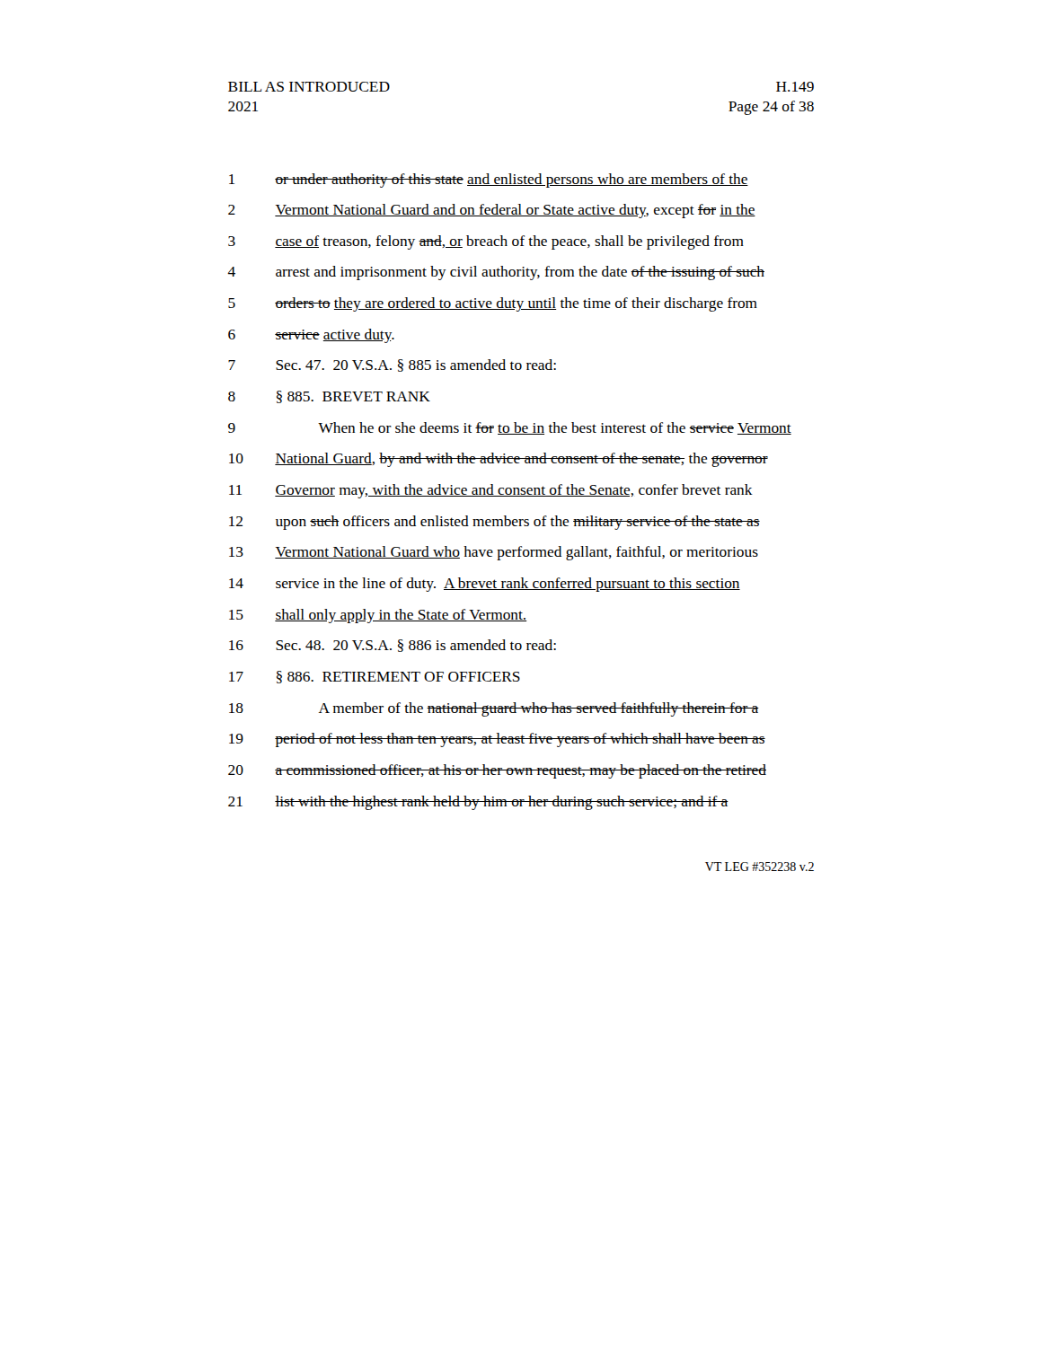BILL AS INTRODUCED
2021
H.149
Page 24 of 38
| 1 | or under authority of this state and enlisted persons who are members of the |
| 2 | Vermont National Guard and on federal or State active duty , except for in the |
| 3 | case of treason, felony and , or breach of the peace, shall be privileged from |
| 4 | arrest and imprisonment by civil authority, from the date of the issuing of such |
| 5 | orders to they are ordered to active duty until the time of their discharge from |
| 6 | service active duty . |
| 7 | Sec. 47. 20 V.S.A. § 885 is amended to read: |
| 8 | § 885. BREVET RANK |
| 9 | When he or she deems it for to be in the best interest of the service Vermont |
| 10 | National Guard , by and with the advice and consent of the senate, the governor |
| 11 | Governor may , with the advice and consent of the Senate, confer brevet rank |
| 12 | upon such officers and enlisted members of the military service of the state as |
| 13 | Vermont National Guard who have performed gallant, faithful , or meritorious |
| 14 | service in the line of duty. A brevet rank conferred pursuant to this section |
| 15 | shall only apply in the State of Vermont. |
| 16 | Sec. 48. 20 V.S.A. § 886 is amended to read: |
| 17 | § 886. RETIREMENT OF OFFICERS |
| 18 | A member of the national guard who has served faithfully therein for a |
| 19 | period of not less than ten years, at least five years of which shall have been as |
| 20 | a commissioned officer, at his or her own request, may be placed on the retired |
| 21 | list with the highest rank held by him or her during such service; and if a |
VT LEG #352238 v.2